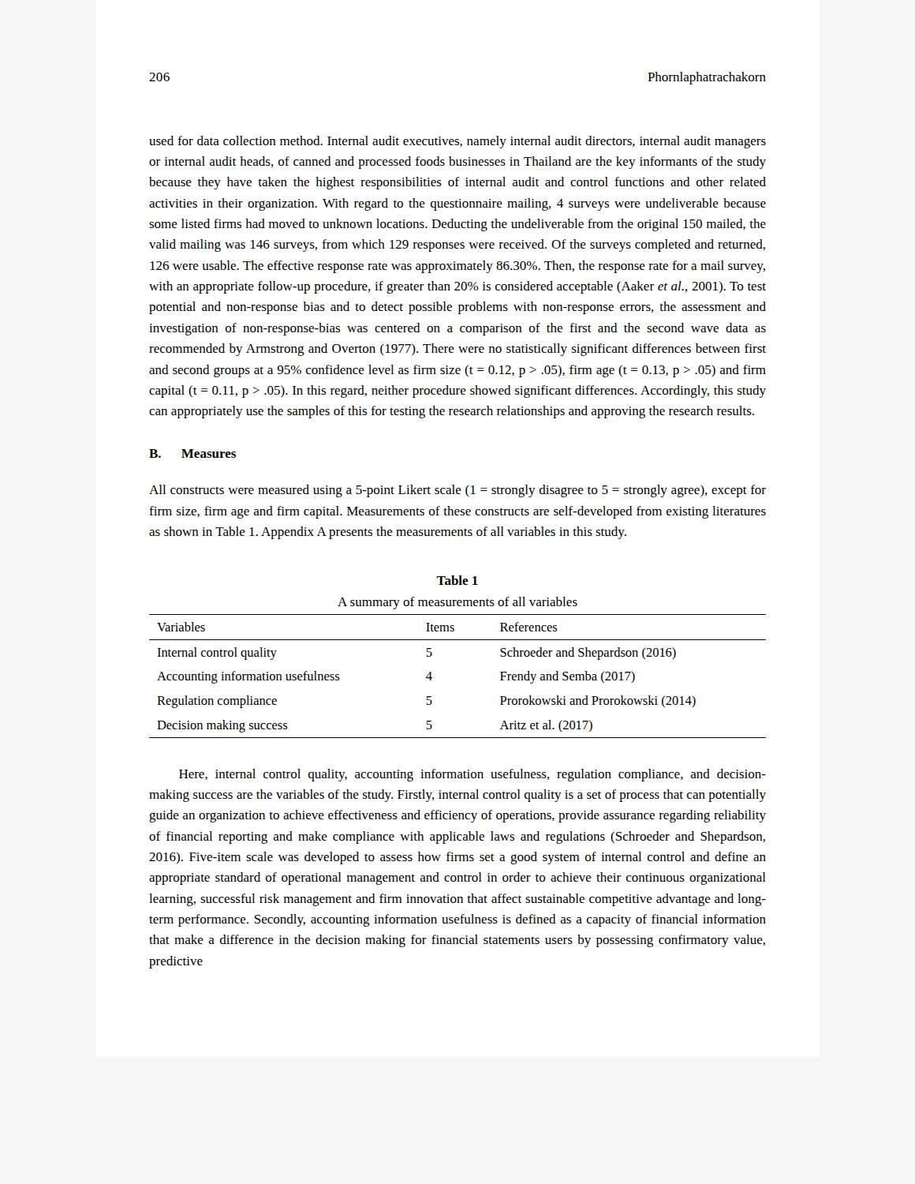206 Phornlaphatrachakorn
used for data collection method. Internal audit executives, namely internal audit directors, internal audit managers or internal audit heads, of canned and processed foods businesses in Thailand are the key informants of the study because they have taken the highest responsibilities of internal audit and control functions and other related activities in their organization. With regard to the questionnaire mailing, 4 surveys were undeliverable because some listed firms had moved to unknown locations. Deducting the undeliverable from the original 150 mailed, the valid mailing was 146 surveys, from which 129 responses were received. Of the surveys completed and returned, 126 were usable. The effective response rate was approximately 86.30%. Then, the response rate for a mail survey, with an appropriate follow-up procedure, if greater than 20% is considered acceptable (Aaker et al., 2001). To test potential and non-response bias and to detect possible problems with non-response errors, the assessment and investigation of non-response-bias was centered on a comparison of the first and the second wave data as recommended by Armstrong and Overton (1977). There were no statistically significant differences between first and second groups at a 95% confidence level as firm size (t = 0.12, p > .05), firm age (t = 0.13, p > .05) and firm capital (t = 0.11, p > .05). In this regard, neither procedure showed significant differences. Accordingly, this study can appropriately use the samples of this for testing the research relationships and approving the research results.
B. Measures
All constructs were measured using a 5-point Likert scale (1 = strongly disagree to 5 = strongly agree), except for firm size, firm age and firm capital. Measurements of these constructs are self-developed from existing literatures as shown in Table 1. Appendix A presents the measurements of all variables in this study.
Table 1 A summary of measurements of all variables
| Variables | Items | References |
| --- | --- | --- |
| Internal control quality | 5 | Schroeder and Shepardson (2016) |
| Accounting information usefulness | 4 | Frendy and Semba (2017) |
| Regulation compliance | 5 | Prorokowski and Prorokowski (2014) |
| Decision making success | 5 | Aritz et al. (2017) |
Here, internal control quality, accounting information usefulness, regulation compliance, and decision-making success are the variables of the study. Firstly, internal control quality is a set of process that can potentially guide an organization to achieve effectiveness and efficiency of operations, provide assurance regarding reliability of financial reporting and make compliance with applicable laws and regulations (Schroeder and Shepardson, 2016). Five-item scale was developed to assess how firms set a good system of internal control and define an appropriate standard of operational management and control in order to achieve their continuous organizational learning, successful risk management and firm innovation that affect sustainable competitive advantage and long-term performance. Secondly, accounting information usefulness is defined as a capacity of financial information that make a difference in the decision making for financial statements users by possessing confirmatory value, predictive